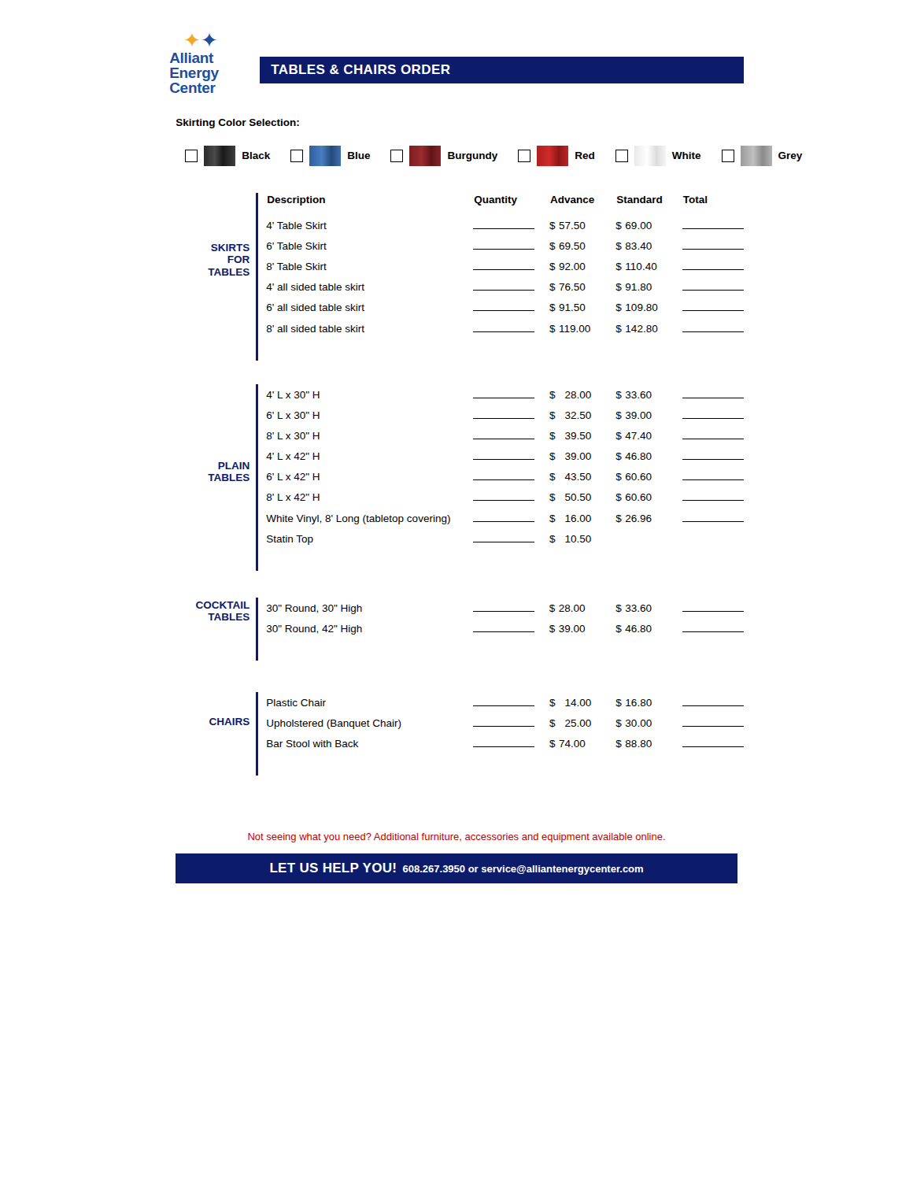✦✦
Alliant
Energy
Center
TABLES & CHAIRS ORDER
Skirting Color Selection:
Black
Blue
Burgundy
Red
White
Grey
SKIRTS
FOR
TABLES
| Description | Quantity | Advance | Standard | Total |
| --- | --- | --- | --- | --- |
| 4' Table Skirt | | $ 57.50 | $ 69.00 | |
| 6' Table Skirt | | $ 69.50 | $ 83.40 | |
| 8' Table Skirt | | $ 92.00 | $ 110.40 | |
| 4' all sided table skirt | | $ 76.50 | $ 91.80 | |
| 6' all sided table skirt | | $ 91.50 | $ 109.80 | |
| 8' all sided table skirt | | $ 119.00 | $ 142.80 | |
PLAIN
TABLES
| 4' L x 30" H | | $ 28.00 | $ 33.60 | |
| 6' L x 30" H | | $ 32.50 | $ 39.00 | |
| 8' L x 30" H | | $ 39.50 | $ 47.40 | |
| 4' L x 42" H | | $ 39.00 | $ 46.80 | |
| 6' L x 42" H | | $ 43.50 | $ 60.60 | |
| 8' L x 42" H | | $ 50.50 | $ 60.60 | |
| White Vinyl, 8' Long (tabletop covering) | | $ 16.00 | $ 26.96 | |
| Statin Top | | $ 10.50 | | |
COCKTAIL
TABLES
| 30" Round, 30" High | | $ 28.00 | $ 33.60 | |
| 30" Round, 42" High | | $ 39.00 | $ 46.80 | |
CHAIRS
| Plastic Chair | | $ 14.00 | $ 16.80 | |
| Upholstered (Banquet Chair) | | $ 25.00 | $ 30.00 | |
| Bar Stool with Back | | $ 74.00 | $ 88.80 | |
Not seeing what you need? Additional furniture, accessories and equipment available online.
LET US HELP YOU! 608.267.3950 or service@alliantenergycenter.com